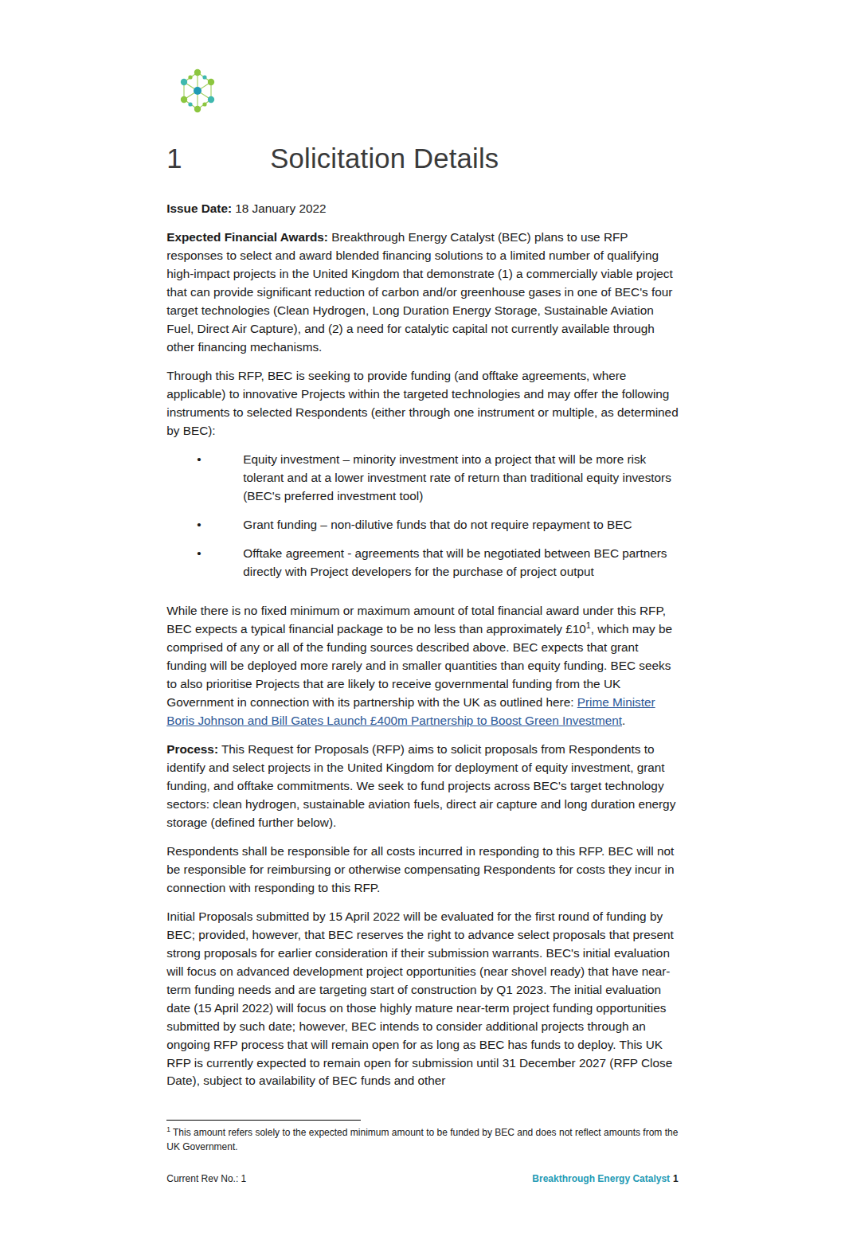1 Solicitation Details
Issue Date: 18 January 2022
Expected Financial Awards: Breakthrough Energy Catalyst (BEC) plans to use RFP responses to select and award blended financing solutions to a limited number of qualifying high-impact projects in the United Kingdom that demonstrate (1) a commercially viable project that can provide significant reduction of carbon and/or greenhouse gases in one of BEC's four target technologies (Clean Hydrogen, Long Duration Energy Storage, Sustainable Aviation Fuel, Direct Air Capture), and (2) a need for catalytic capital not currently available through other financing mechanisms.
Through this RFP, BEC is seeking to provide funding (and offtake agreements, where applicable) to innovative Projects within the targeted technologies and may offer the following instruments to selected Respondents (either through one instrument or multiple, as determined by BEC):
•Equity investment – minority investment into a project that will be more risk tolerant and at a lower investment rate of return than traditional equity investors (BEC's preferred investment tool)
•Grant funding – non-dilutive funds that do not require repayment to BEC
•Offtake agreement - agreements that will be negotiated between BEC partners directly with Project developers for the purchase of project output
While there is no fixed minimum or maximum amount of total financial award under this RFP, BEC expects a typical financial package to be no less than approximately £101, which may be comprised of any or all of the funding sources described above. BEC expects that grant funding will be deployed more rarely and in smaller quantities than equity funding. BEC seeks to also prioritise Projects that are likely to receive governmental funding from the UK Government in connection with its partnership with the UK as outlined here: Prime Minister Boris Johnson and Bill Gates Launch £400m Partnership to Boost Green Investment.
Process: This Request for Proposals (RFP) aims to solicit proposals from Respondents to identify and select projects in the United Kingdom for deployment of equity investment, grant funding, and offtake commitments. We seek to fund projects across BEC's target technology sectors: clean hydrogen, sustainable aviation fuels, direct air capture and long duration energy storage (defined further below).
Respondents shall be responsible for all costs incurred in responding to this RFP. BEC will not be responsible for reimbursing or otherwise compensating Respondents for costs they incur in connection with responding to this RFP.
Initial Proposals submitted by 15 April 2022 will be evaluated for the first round of funding by BEC; provided, however, that BEC reserves the right to advance select proposals that present strong proposals for earlier consideration if their submission warrants. BEC's initial evaluation will focus on advanced development project opportunities (near shovel ready) that have near-term funding needs and are targeting start of construction by Q1 2023. The initial evaluation date (15 April 2022) will focus on those highly mature near-term project funding opportunities submitted by such date; however, BEC intends to consider additional projects through an ongoing RFP process that will remain open for as long as BEC has funds to deploy. This UK RFP is currently expected to remain open for submission until 31 December 2027 (RFP Close Date), subject to availability of BEC funds and other
1 This amount refers solely to the expected minimum amount to be funded by BEC and does not reflect amounts from the UK Government.
Current Rev No.: 1 Breakthrough Energy Catalyst1